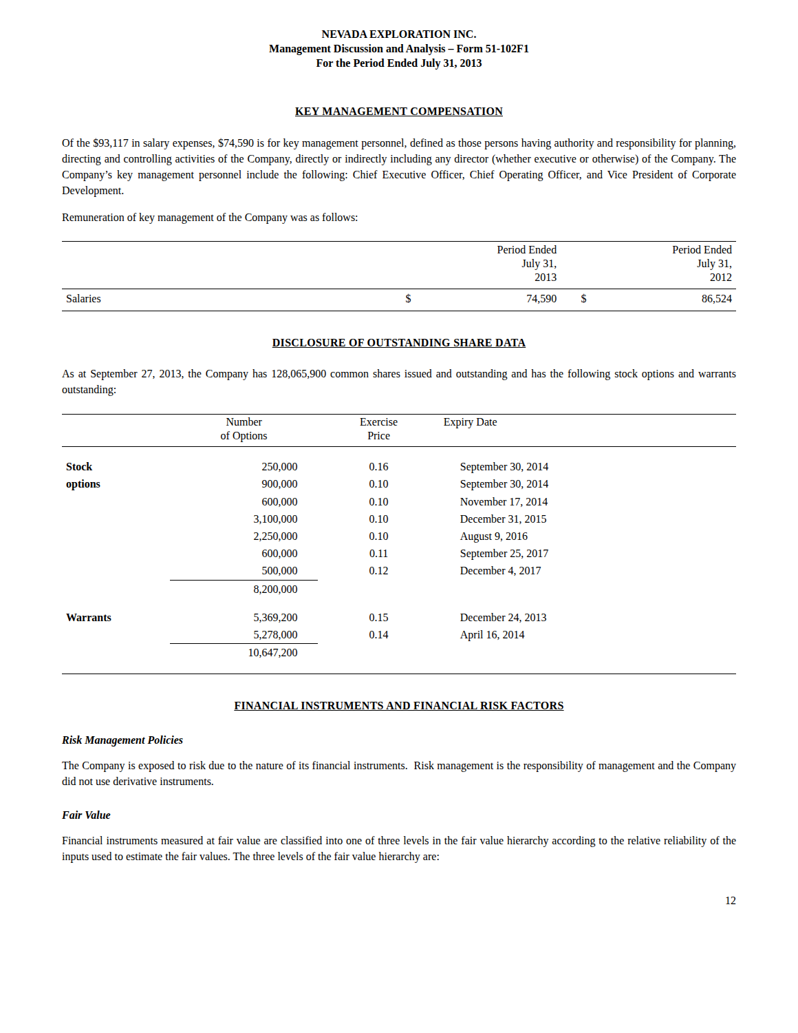NEVADA EXPLORATION INC.
Management Discussion and Analysis – Form 51-102F1
For the Period Ended July 31, 2013
KEY MANAGEMENT COMPENSATION
Of the $93,117 in salary expenses, $74,590 is for key management personnel, defined as those persons having authority and responsibility for planning, directing and controlling activities of the Company, directly or indirectly including any director (whether executive or otherwise) of the Company. The Company’s key management personnel include the following: Chief Executive Officer, Chief Operating Officer, and Vice President of Corporate Development.
Remuneration of key management of the Company was as follows:
| | | Period Ended July 31, 2013 | | Period Ended July 31, 2012 |
| --- | --- | --- | --- | --- |
| Salaries | $ | 74,590 | $ | 86,524 |
DISCLOSURE OF OUTSTANDING SHARE DATA
As at September 27, 2013, the Company has 128,065,900 common shares issued and outstanding and has the following stock options and warrants outstanding:
| | Number of Options | Exercise Price | Expiry Date |
| --- | --- | --- | --- |
| Stock | 250,000 | 0.16 | September 30, 2014 |
| options | 900,000 | 0.10 | September 30, 2014 |
| | 600,000 | 0.10 | November 17, 2014 |
| | 3,100,000 | 0.10 | December 31, 2015 |
| | 2,250,000 | 0.10 | August 9, 2016 |
| | 600,000 | 0.11 | September 25, 2017 |
| | 500,000 | 0.12 | December 4, 2017 |
| | 8,200,000 | | |
| Warrants | 5,369,200 | 0.15 | December 24, 2013 |
| | 5,278,000 | 0.14 | April 16, 2014 |
| | 10,647,200 | | |
FINANCIAL INSTRUMENTS AND FINANCIAL RISK FACTORS
Risk Management Policies
The Company is exposed to risk due to the nature of its financial instruments. Risk management is the responsibility of management and the Company did not use derivative instruments.
Fair Value
Financial instruments measured at fair value are classified into one of three levels in the fair value hierarchy according to the relative reliability of the inputs used to estimate the fair values. The three levels of the fair value hierarchy are:
12